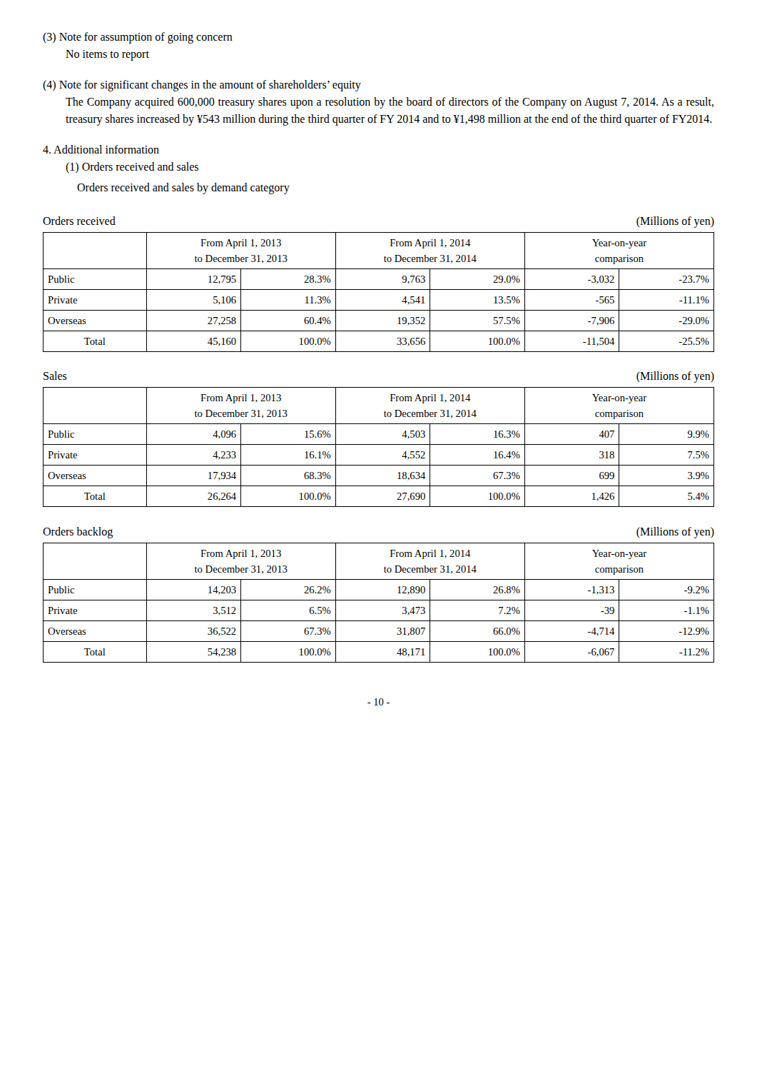(3) Note for assumption of going concern
No items to report
(4) Note for significant changes in the amount of shareholders’ equity
The Company acquired 600,000 treasury shares upon a resolution by the board of directors of the Company on August 7, 2014. As a result, treasury shares increased by ¥543 million during the third quarter of FY 2014 and to ¥1,498 million at the end of the third quarter of FY2014.
4. Additional information
(1) Orders received and sales
Orders received and sales by demand category
Orders received (Millions of yen)
| | From April 1, 2013 to December 31, 2013 | From April 1, 2014 to December 31, 2014 | Year-on-year comparison |
| --- | --- | --- | --- |
| Public | 12,795 | 28.3% | 9,763 | 29.0% | -3,032 | -23.7% |
| Private | 5,106 | 11.3% | 4,541 | 13.5% | -565 | -11.1% |
| Overseas | 27,258 | 60.4% | 19,352 | 57.5% | -7,906 | -29.0% |
| Total | 45,160 | 100.0% | 33,656 | 100.0% | -11,504 | -25.5% |
Sales (Millions of yen)
| | From April 1, 2013 to December 31, 2013 | From April 1, 2014 to December 31, 2014 | Year-on-year comparison |
| --- | --- | --- | --- |
| Public | 4,096 | 15.6% | 4,503 | 16.3% | 407 | 9.9% |
| Private | 4,233 | 16.1% | 4,552 | 16.4% | 318 | 7.5% |
| Overseas | 17,934 | 68.3% | 18,634 | 67.3% | 699 | 3.9% |
| Total | 26,264 | 100.0% | 27,690 | 100.0% | 1,426 | 5.4% |
Orders backlog (Millions of yen)
| | From April 1, 2013 to December 31, 2013 | From April 1, 2014 to December 31, 2014 | Year-on-year comparison |
| --- | --- | --- | --- |
| Public | 14,203 | 26.2% | 12,890 | 26.8% | -1,313 | -9.2% |
| Private | 3,512 | 6.5% | 3,473 | 7.2% | -39 | -1.1% |
| Overseas | 36,522 | 67.3% | 31,807 | 66.0% | -4,714 | -12.9% |
| Total | 54,238 | 100.0% | 48,171 | 100.0% | -6,067 | -11.2% |
- 10 -